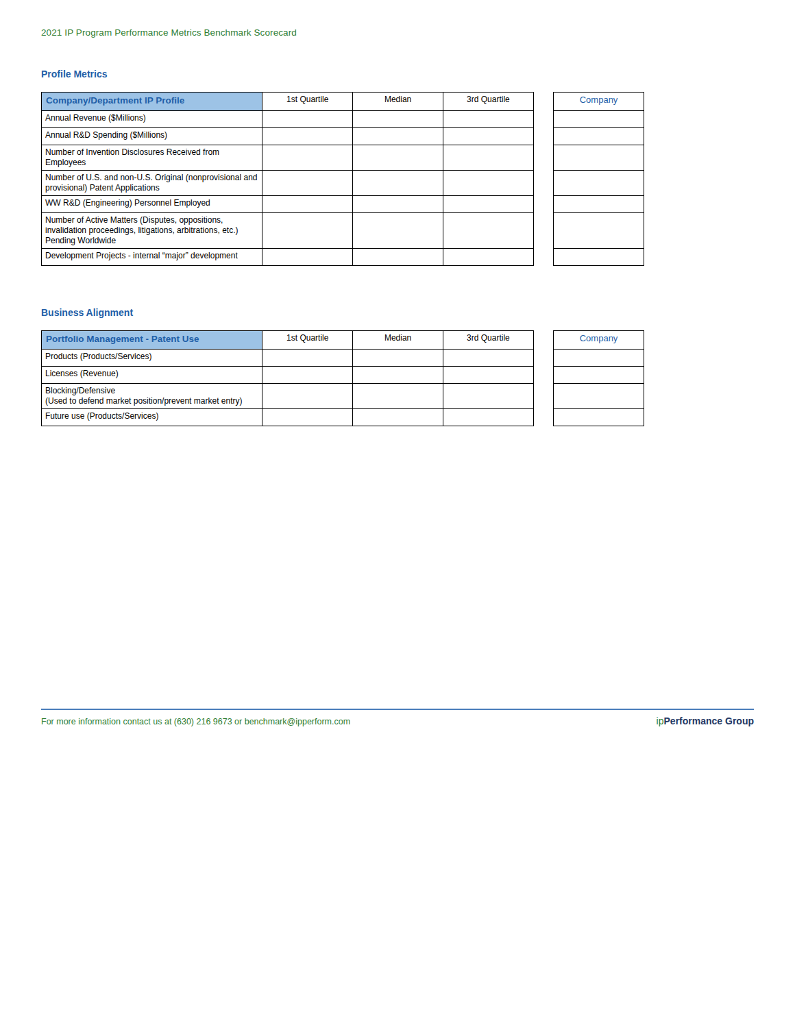2021 IP Program Performance Metrics Benchmark Scorecard
Profile Metrics
| Company/Department IP Profile | 1st Quartile | Median | 3rd Quartile | | Company |
| --- | --- | --- | --- | --- | --- |
| Annual Revenue ($Millions) | | | | |
| Annual R&D Spending ($Millions) | | | | |
| Number of Invention Disclosures Received from Employees | | | | |
| Number of U.S. and non-U.S. Original (nonprovisional and provisional) Patent Applications | | | | |
| WW R&D (Engineering) Personnel Employed | | | | |
| Number of Active Matters (Disputes, oppositions, invalidation proceedings, litigations, arbitrations, etc.) Pending Worldwide | | | | |
| Development Projects - internal “major” development | | | | |
Business Alignment
| Portfolio Management - Patent Use | 1st Quartile | Median | 3rd Quartile | | Company |
| --- | --- | --- | --- | --- | --- |
| Products (Products/Services) | | | | |
| Licenses (Revenue) | | | | |
| Blocking/Defensive (Used to defend market position/prevent market entry) | | | | |
| Future use (Products/Services) | | | | |
For more information contact us at (630) 216 9673 or benchmark@ipperform.com ip Performance Group